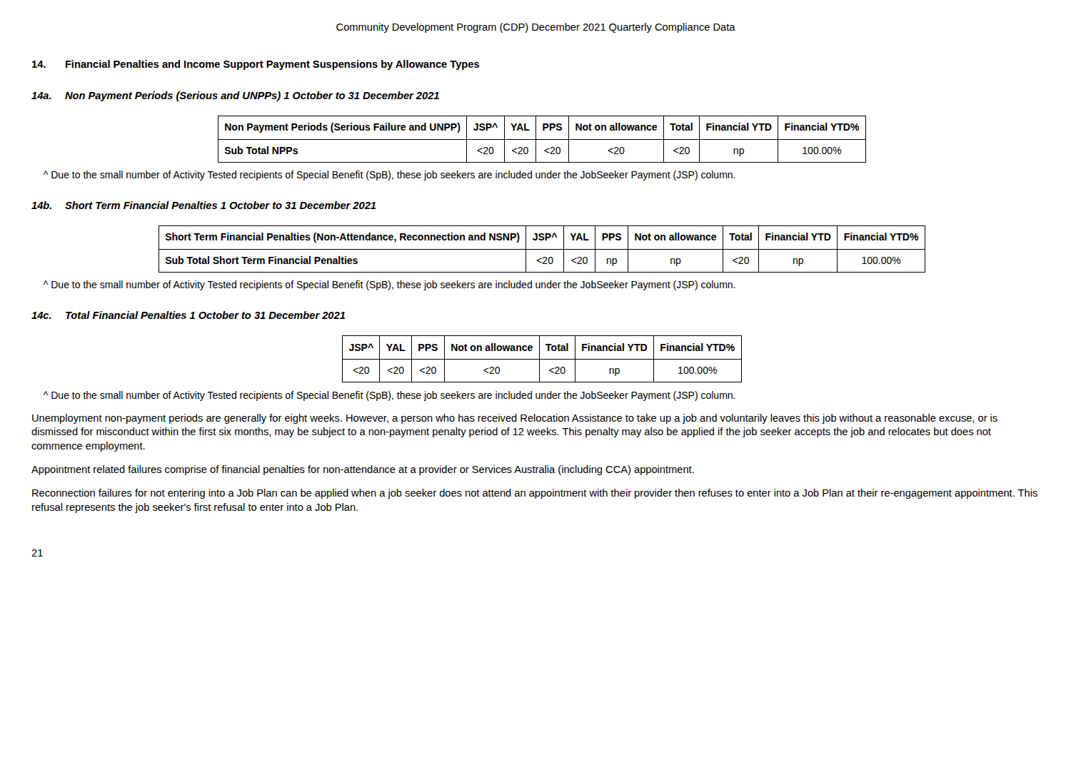Community Development Program (CDP) December 2021 Quarterly Compliance Data
14. Financial Penalties and Income Support Payment Suspensions by Allowance Types
14a. Non Payment Periods (Serious and UNPPs) 1 October to 31 December 2021
| Non Payment Periods (Serious Failure and UNPP) | JSP^ | YAL | PPS | Not on allowance | Total | Financial YTD | Financial YTD% |
| --- | --- | --- | --- | --- | --- | --- | --- |
| Sub Total NPPs | <20 | <20 | <20 | <20 | <20 | np | 100.00% |
^ Due to the small number of Activity Tested recipients of Special Benefit (SpB), these job seekers are included under the JobSeeker Payment (JSP) column.
14b. Short Term Financial Penalties 1 October to 31 December 2021
| Short Term Financial Penalties (Non-Attendance, Reconnection and NSNP) | JSP^ | YAL | PPS | Not on allowance | Total | Financial YTD | Financial YTD% |
| --- | --- | --- | --- | --- | --- | --- | --- |
| Sub Total Short Term Financial Penalties | <20 | <20 | np | np | <20 | np | 100.00% |
^ Due to the small number of Activity Tested recipients of Special Benefit (SpB), these job seekers are included under the JobSeeker Payment (JSP) column.
14c. Total Financial Penalties 1 October to 31 December 2021
| JSP^ | YAL | PPS | Not on allowance | Total | Financial YTD | Financial YTD% |
| --- | --- | --- | --- | --- | --- | --- |
| <20 | <20 | <20 | <20 | <20 | np | 100.00% |
^ Due to the small number of Activity Tested recipients of Special Benefit (SpB), these job seekers are included under the JobSeeker Payment (JSP) column.
Unemployment non-payment periods are generally for eight weeks. However, a person who has received Relocation Assistance to take up a job and voluntarily leaves this job without a reasonable excuse, or is dismissed for misconduct within the first six months, may be subject to a non-payment penalty period of 12 weeks. This penalty may also be applied if the job seeker accepts the job and relocates but does not commence employment.
Appointment related failures comprise of financial penalties for non-attendance at a provider or Services Australia (including CCA) appointment.
Reconnection failures for not entering into a Job Plan can be applied when a job seeker does not attend an appointment with their provider then refuses to enter into a Job Plan at their re-engagement appointment. This refusal represents the job seeker's first refusal to enter into a Job Plan.
21